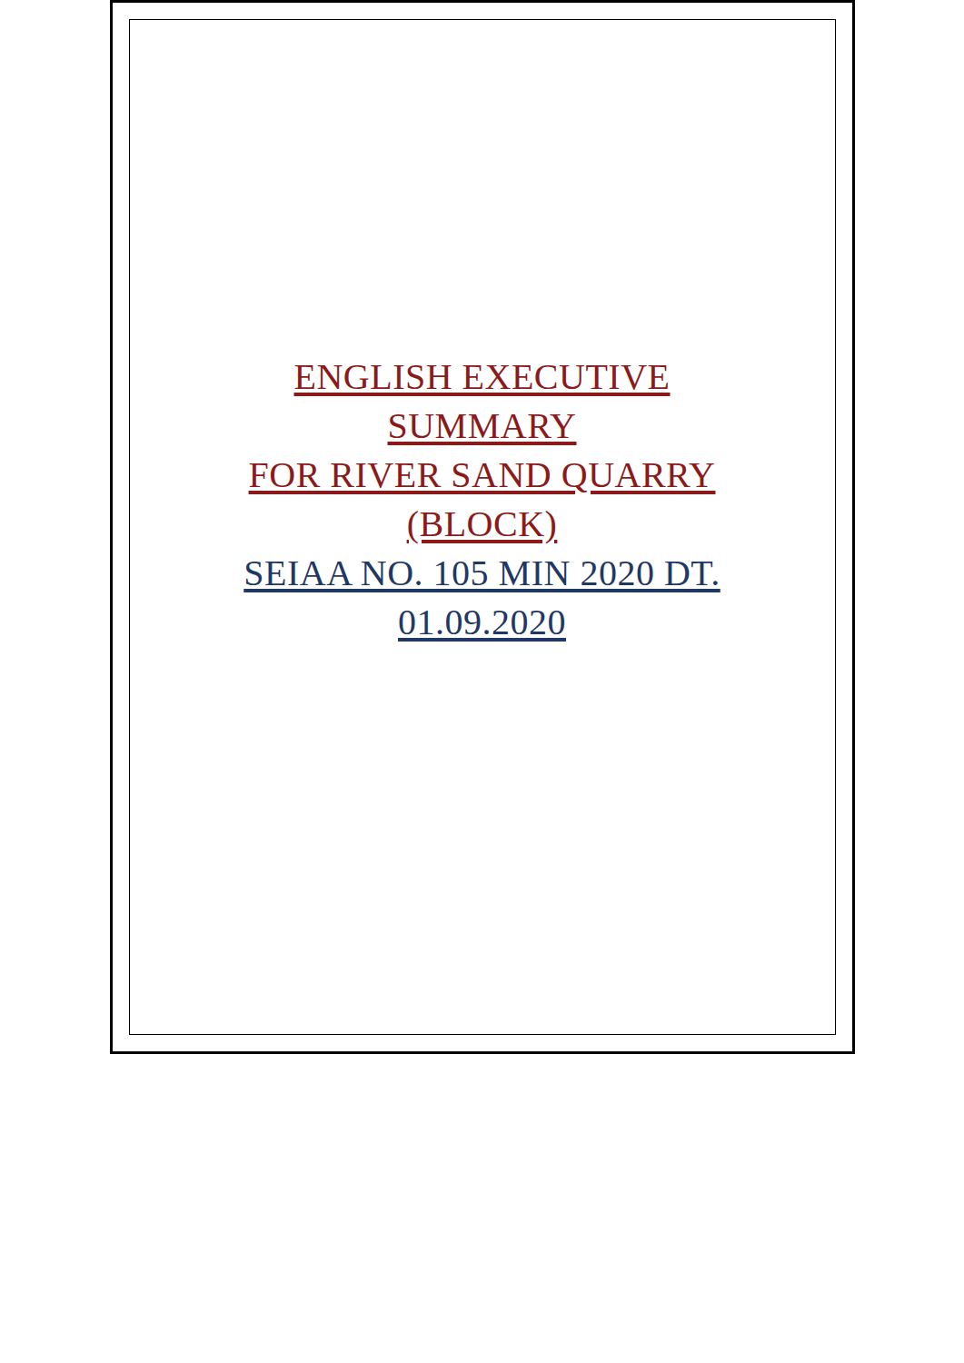ENGLISH EXECUTIVE SUMMARY FOR RIVER SAND QUARRY (BLOCK) SEIAA NO. 105 MIN 2020 DT. 01.09.2020